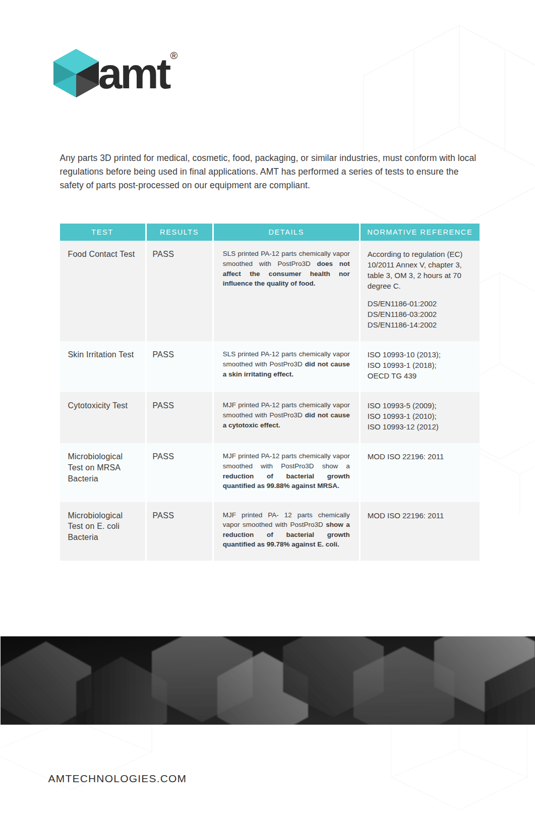amt®
Any parts 3D printed for medical, cosmetic, food, packaging, or similar industries, must conform with local regulations before being used in final applications. AMT has performed a series of tests to ensure the safety of parts post-processed on our equipment are compliant.
| TEST | RESULTS | DETAILS | NORMATIVE REFERENCE |
| --- | --- | --- | --- |
| Food Contact Test | PASS | SLS printed PA-12 parts chemically vapor smoothed with PostPro3D does not affect the consumer health nor influence the quality of food. | According to regulation (EC) 10/2011 Annex V, chapter 3, table 3, OM 3, 2 hours at 70 degree C. DS/EN1186-01:2002 DS/EN1186-03:2002 DS/EN1186-14:2002 |
| Skin Irritation Test | PASS | SLS printed PA-12 parts chemically vapor smoothed with PostPro3D did not cause a skin irritating effect. | ISO 10993-10 (2013); ISO 10993-1 (2018); OECD TG 439 |
| Cytotoxicity Test | PASS | MJF printed PA-12 parts chemically vapor smoothed with PostPro3D did not cause a cytotoxic effect. | ISO 10993-5 (2009); ISO 10993-1 (2010); ISO 10993-12 (2012) |
| Microbiological Test on MRSA Bacteria | PASS | MJF printed PA-12 parts chemically vapor smoothed with PostPro3D show a reduction of bacterial growth quantified as 99.88% against MRSA. | MOD ISO 22196: 2011 |
| Microbiological Test on E. coli Bacteria | PASS | MJF printed PA- 12 parts chemically vapor smoothed with PostPro3D show a reduction of bacterial growth quantified as 99.78% against E. coli. | MOD ISO 22196: 2011 |
AMTECHNOLOGIES.COM